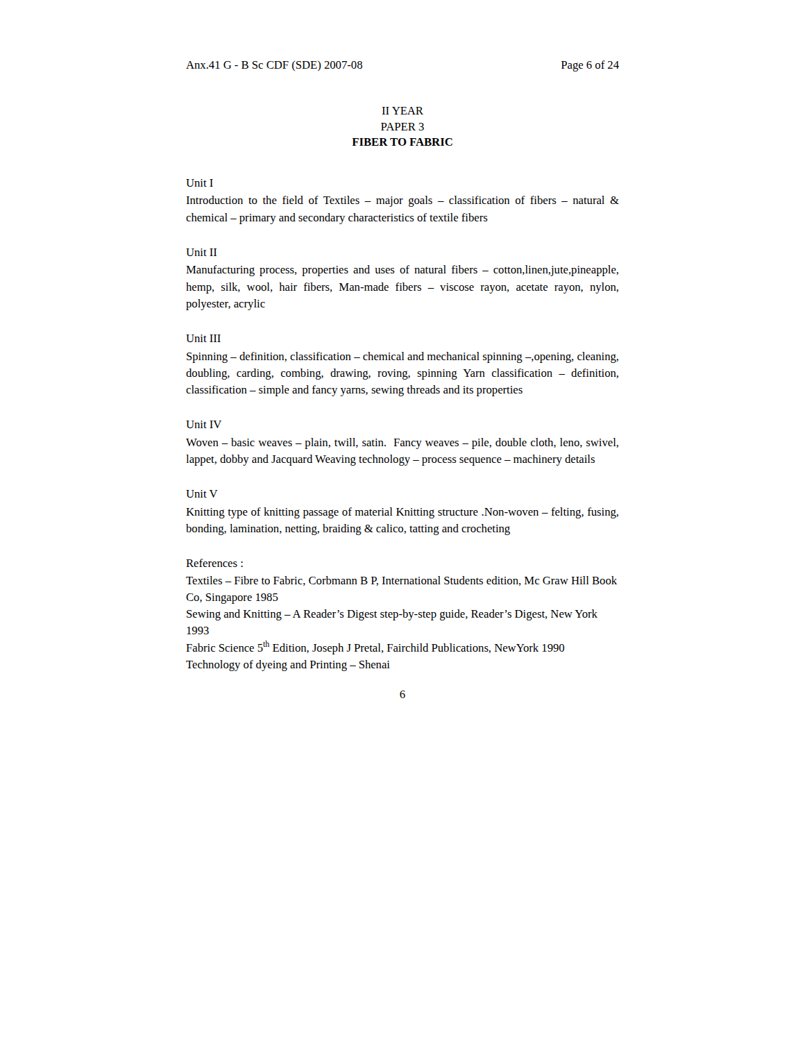Anx.41 G - B Sc CDF (SDE) 2007-08
Page 6 of 24
II YEAR PAPER 3 FIBER TO FABRIC
Unit I
Introduction to the field of Textiles – major goals – classification of fibers – natural & chemical – primary and secondary characteristics of textile fibers
Unit II
Manufacturing process, properties and uses of natural fibers – cotton,linen,jute,pineapple, hemp, silk, wool, hair fibers, Man-made fibers – viscose rayon, acetate rayon, nylon, polyester, acrylic
Unit III
Spinning – definition, classification – chemical and mechanical spinning –,opening, cleaning, doubling, carding, combing, drawing, roving, spinning Yarn classification – definition, classification – simple and fancy yarns, sewing threads and its properties
Unit IV
Woven – basic weaves – plain, twill, satin. Fancy weaves – pile, double cloth, leno, swivel, lappet, dobby and Jacquard Weaving technology – process sequence – machinery details
Unit V
Knitting type of knitting passage of material Knitting structure .Non-woven – felting, fusing, bonding, lamination, netting, braiding & calico, tatting and crocheting
References :
Textiles – Fibre to Fabric, Corbmann B P, International Students edition, Mc Graw Hill Book Co, Singapore 1985
Sewing and Knitting – A Reader’s Digest step-by-step guide, Reader’s Digest, New York 1993
Fabric Science 5th Edition, Joseph J Pretal, Fairchild Publications, NewYork 1990
Technology of dyeing and Printing – Shenai
6